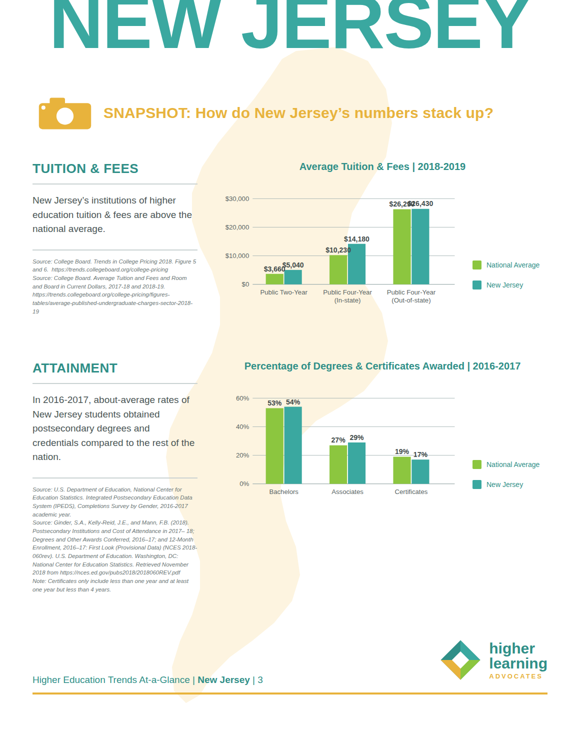NEW JERSEY
SNAPSHOT: How do New Jersey’s numbers stack up?
Tuition & Fees
New Jersey’s institutions of higher education tuition & fees are above the national average.
Source: College Board. Trends in College Pricing 2018. Figure 5 and 6. https://trends.collegeboard.org/college-pricing
Source: College Board. Average Tuition and Fees and Room and Board in Current Dollars, 2017-18 and 2018-19.
https://trends.collegeboard.org/college-pricing/figures-tables/average-published-undergraduate-charges-sector-2018-19
Average Tuition & Fees | 2018-2019
$30,000 $20,000 $10,000 $0 $3,660 $5,040 $10,230 $14,180 $26,290 $26,430 Public Two-Year Public Four-Year (In-state) Public Four-Year (Out-of-state)
National Average
New Jersey
Attainment
In 2016-2017, about-average rates of New Jersey students obtained postsecondary degrees and credentials compared to the rest of the nation.
Source: U.S. Department of Education, National Center for Education Statistics. Integrated Postsecondary Education Data System (IPEDS), Completions Survey by Gender, 2016-2017 academic year.
Source: Ginder, S.A., Kelly-Reid, J.E., and Mann, F.B. (2018). Postsecondary Institutions and Cost of Attendance in 2017– 18; Degrees and Other Awards Conferred, 2016–17; and 12-Month Enrollment, 2016–17: First Look (Provisional Data) (NCES 2018-060rev). U.S. Department of Education. Washington, DC: National Center for Education Statistics. Retrieved November 2018 from https://nces.ed.gov/pubs2018/2018060REV.pdf
Note: Certificates only include less than one year and at least one year but less than 4 years.
Percentage of Degrees & Certificates Awarded | 2016-2017
60% 40% 20% 0% 53% 54% 27% 29% 19% 17% Bachelors Associates Certificates
National Average
New Jersey
Higher Education Trends At-a-Glance | New Jersey | 3
higher learning ADVOCATES